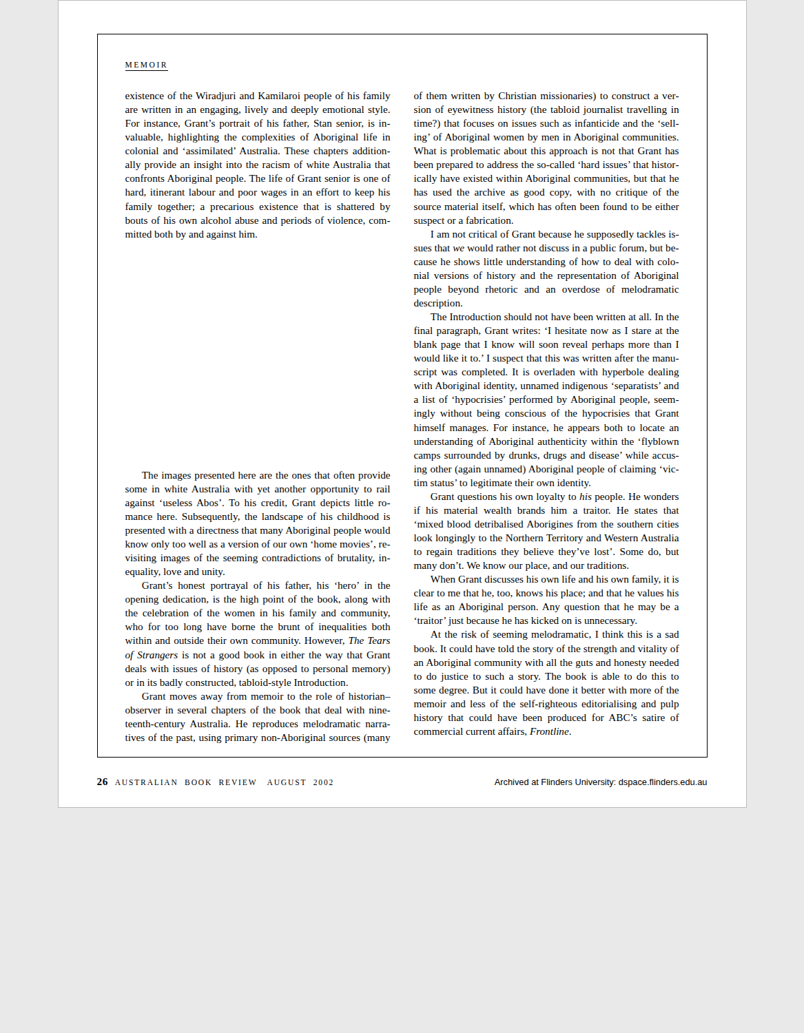Memoir
existence of the Wiradjuri and Kamilaroi people of his family are written in an engaging, lively and deeply emotional style. For instance, Grant’s portrait of his father, Stan senior, is invaluable, highlighting the complexities of Aboriginal life in colonial and ‘assimilated’ Australia. These chapters additionally provide an insight into the racism of white Australia that confronts Aboriginal people. The life of Grant senior is one of hard, itinerant labour and poor wages in an effort to keep his family together; a precarious existence that is shattered by bouts of his own alcohol abuse and periods of violence, committed both by and against him.
The images presented here are the ones that often provide some in white Australia with yet another opportunity to rail against ‘useless Abos’. To his credit, Grant depicts little romance here. Subsequently, the landscape of his childhood is presented with a directness that many Aboriginal people would know only too well as a version of our own ‘home movies’, revisiting images of the seeming contradictions of brutality, inequality, love and unity.
Grant’s honest portrayal of his father, his ‘hero’ in the opening dedication, is the high point of the book, along with the celebration of the women in his family and community, who for too long have borne the brunt of inequalities both within and outside their own community. However, The Tears of Strangers is not a good book in either the way that Grant deals with issues of history (as opposed to personal memory) or in its badly constructed, tabloid-style Introduction.
Grant moves away from memoir to the role of historian–observer in several chapters of the book that deal with nineteenth-century Australia. He reproduces melodramatic narratives of the past, using primary non-Aboriginal sources (many of them written by Christian missionaries) to construct a version of eyewitness history (the tabloid journalist travelling in time?) that focuses on issues such as infanticide and the ‘selling’ of Aboriginal women by men in Aboriginal communities. What is problematic about this approach is not that Grant has been prepared to address the so-called ‘hard issues’ that historically have existed within Aboriginal communities, but that he has used the archive as good copy, with no critique of the source material itself, which has often been found to be either suspect or a fabrication.
I am not critical of Grant because he supposedly tackles issues that we would rather not discuss in a public forum, but because he shows little understanding of how to deal with colonial versions of history and the representation of Aboriginal people beyond rhetoric and an overdose of melodramatic description.
The Introduction should not have been written at all. In the final paragraph, Grant writes: ‘I hesitate now as I stare at the blank page that I know will soon reveal perhaps more than I would like it to.’ I suspect that this was written after the manuscript was completed. It is overladen with hyperbole dealing with Aboriginal identity, unnamed indigenous ‘separatists’ and a list of ‘hypocrisies’ performed by Aboriginal people, seemingly without being conscious of the hypocrisies that Grant himself manages. For instance, he appears both to locate an understanding of Aboriginal authenticity within the ‘flyblown camps surrounded by drunks, drugs and disease’ while accusing other (again unnamed) Aboriginal people of claiming ‘victim status’ to legitimate their own identity.
Grant questions his own loyalty to his people. He wonders if his material wealth brands him a traitor. He states that ‘mixed blood detribalised Aborigines from the southern cities look longingly to the Northern Territory and Western Australia to regain traditions they believe they’ve lost’. Some do, but many don’t. We know our place, and our traditions.
When Grant discusses his own life and his own family, it is clear to me that he, too, knows his place; and that he values his life as an Aboriginal person. Any question that he may be a ‘traitor’ just because he has kicked on is unnecessary.
At the risk of seeming melodramatic, I think this is a sad book. It could have told the story of the strength and vitality of an Aboriginal community with all the guts and honesty needed to do justice to such a story. The book is able to do this to some degree. But it could have done it better with more of the memoir and less of the self-righteous editorialising and pulp history that could have been produced for ABC’s satire of commercial current affairs, Frontline.
26 Australian Book Review August 2002
Archived at Flinders University: dspace.flinders.edu.au